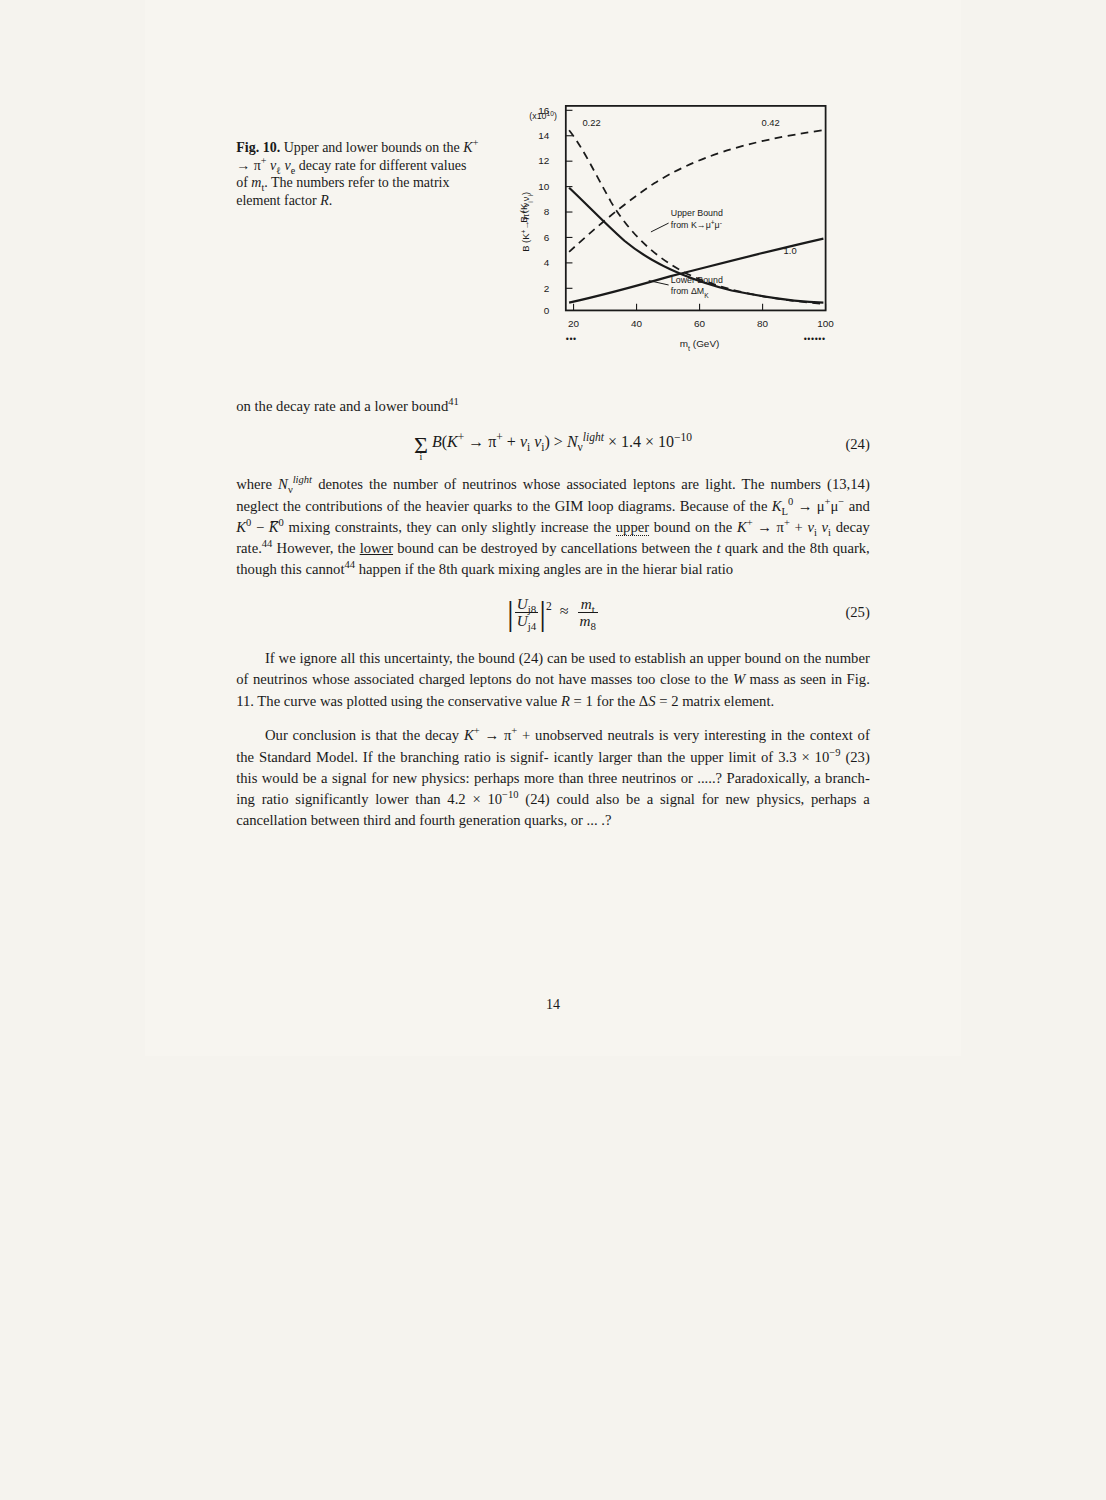Fig. 10. Upper and lower bounds on the K+ → π+ νℓ νe decay rate for different values of mt. The numbers refer to the matrix element factor R.
16 14 12 10 8 6 4 2 0 20 40 60 80 100 B (K B (K+→π+ νiνi) (x1010) mt (GeV) 0.22 0.42 Upper Bound from K→μ+μ- Lower Bound from ΔMK 1.0 ••• ••••••
on the decay rate and a lower bound41
Σi B(K+ → π+ + νi νi) > Nνlight × 1.4 × 10−10
(24)
where Nνlight denotes the number of neutrinos whose associated leptons are light. The numbers (13,14) neglect the contributions of the heavier quarks to the GIM loop diagrams. Because of the KL0 → μ+μ− and K0 − K̅0 mixing constraints, they can only slightly increase the upper bound on the K+ → π+ + νi νi decay rate.44 However, the lower bound can be destroyed by cancellations between the t quark and the 8th quark, though this cannot44 happen if the 8th quark mixing angles are in the hierar bial ratio
|Uj8 Uj4|2 ≈ mt m8
(25)
If we ignore all this uncertainty, the bound (24) can be used to establish an upper bound on the number of neutrinos whose associated charged leptons do not have masses too close to the W mass as seen in Fig. 11. The curve was plotted using the conservative value R = 1 for the ΔS = 2 matrix element.
Our conclusion is that the decay K+ → π+ + unobserved neutrals is very interesting in the context of the Standard Model. If the branching ratio is signif- icantly larger than the upper limit of 3.3 × 10−9 (23) this would be a signal for new physics: perhaps more than three neutrinos or .....? Paradoxically, a branch- ing ratio significantly lower than 4.2 × 10−10 (24) could also be a signal for new physics, perhaps a cancellation between third and fourth generation quarks, or ... .?
14